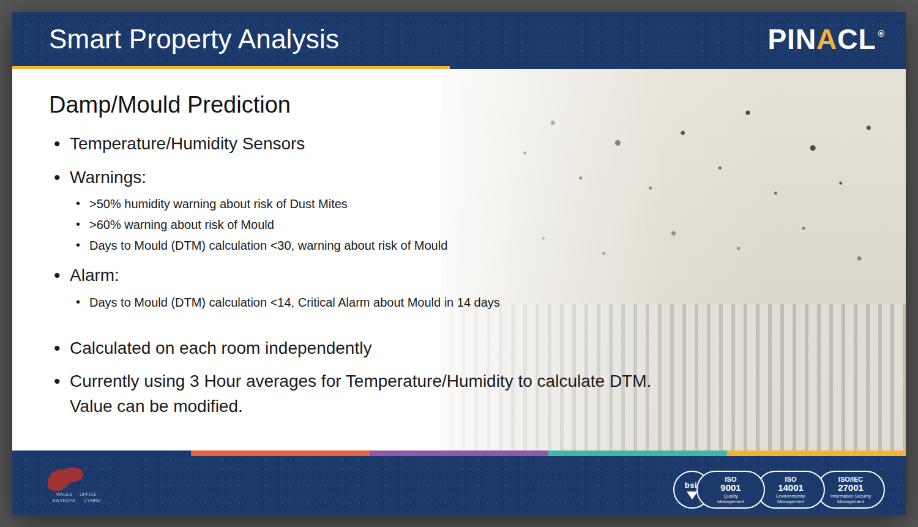Smart Property Analysis
PINACL®
Damp/Mould Prediction
Temperature/Humidity Sensors
Warnings:
>50% humidity warning about risk of Dust Mites
>60% warning about risk of Mould
Days to Mould (DTM) calculation <30, warning about risk of Mould
Alarm:
Days to Mould (DTM) calculation <14, Critical Alarm about Mould in 14 days
Calculated on each room independently
Currently using 3 Hour averages for Temperature/Humidity to calculate DTM. Value can be modified.
WALES OFFICE
SWYDDFA CYMRU
bsi.
ISO
9001
Quality
Management
ISO
14001
Environmental
Management
ISO/IEC
27001
Information Security
Management